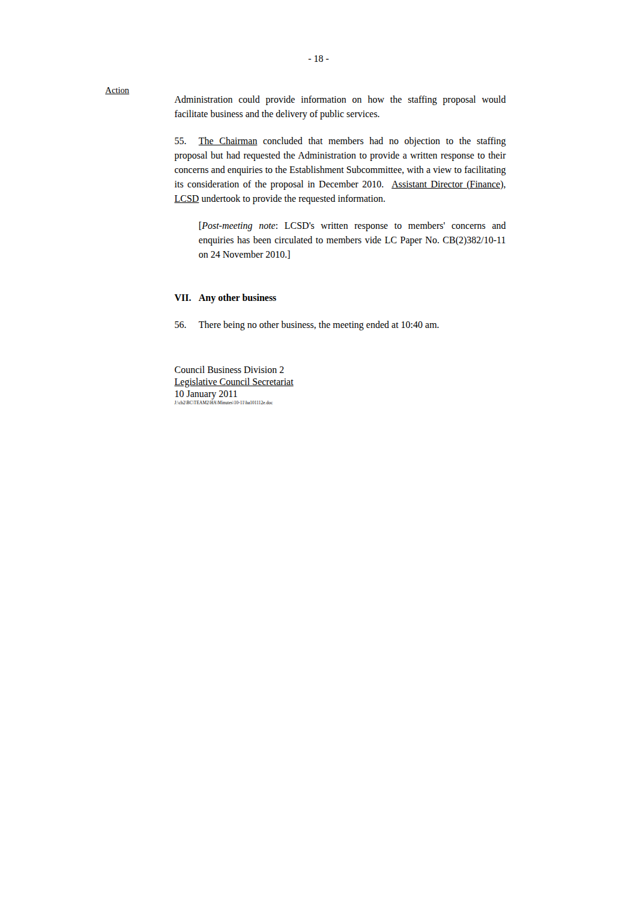- 18 -
Action
Administration could provide information on how the staffing proposal would facilitate business and the delivery of public services.
55. The Chairman concluded that members had no objection to the staffing proposal but had requested the Administration to provide a written response to their concerns and enquiries to the Establishment Subcommittee, with a view to facilitating its consideration of the proposal in December 2010. Assistant Director (Finance), LCSD undertook to provide the requested information.
[Post-meeting note: LCSD's written response to members' concerns and enquiries has been circulated to members vide LC Paper No. CB(2)382/10-11 on 24 November 2010.]
VII. Any other business
56. There being no other business, the meeting ended at 10:40 am.
Council Business Division 2 Legislative Council Secretariat 10 January 2011 J:\cb2\BC\TEAM2\HA\Minutes\10-11\ha101112e.doc